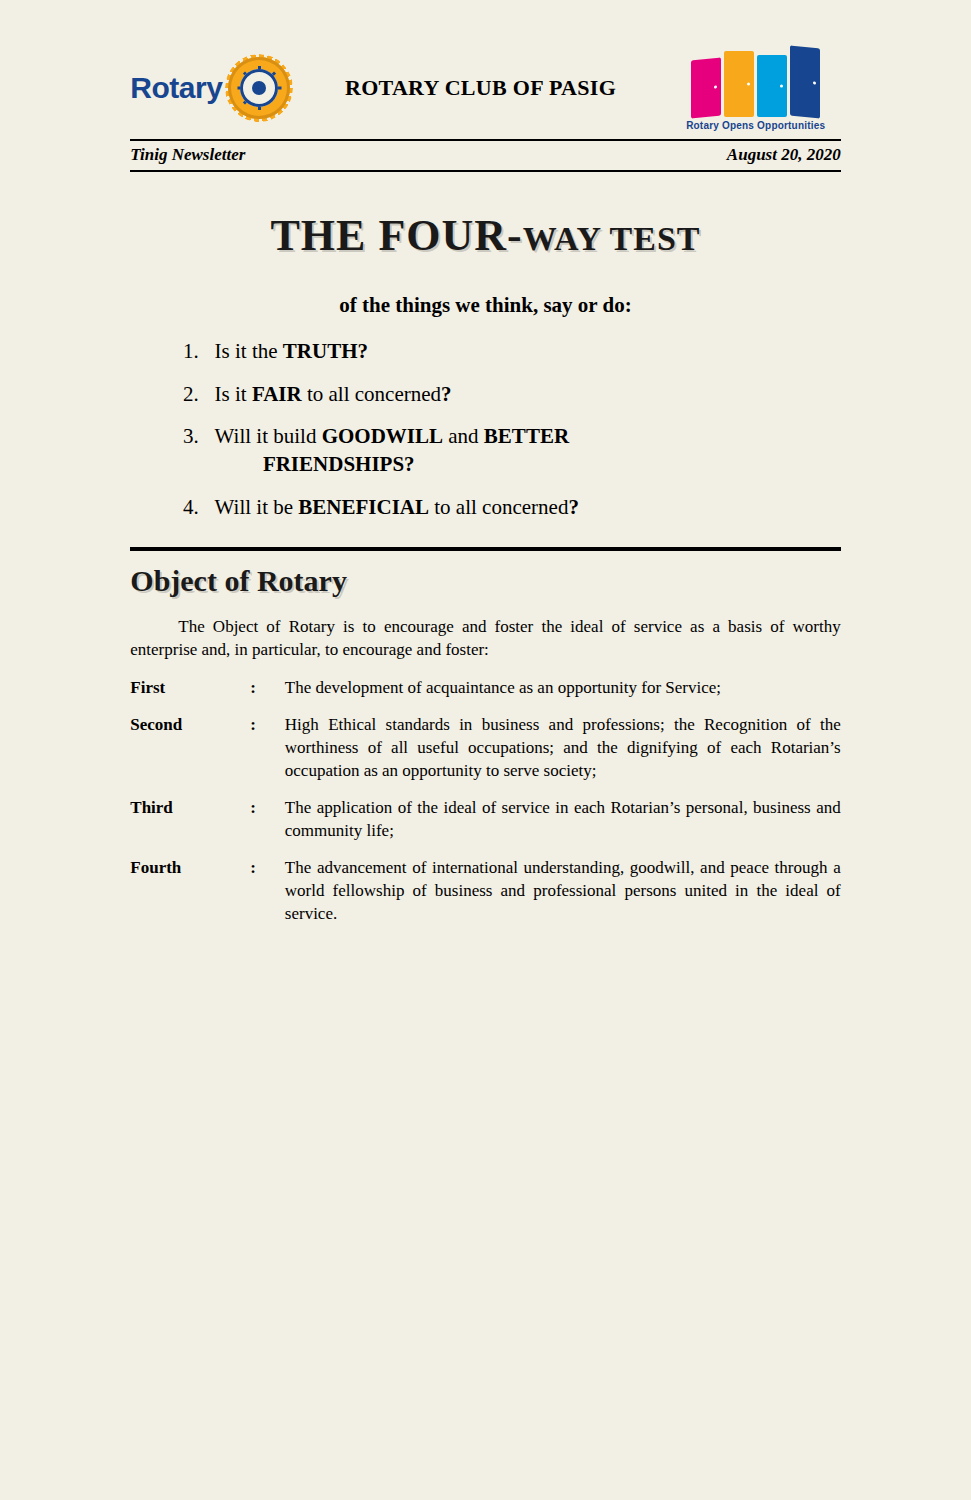Rotary
ROTARY CLUB OF PASIG
Rotary Opens Opportunities
Tinig Newsletter August 20, 2020
THE FOUR-WAY TEST
of the things we think, say or do:
1. Is it the TRUTH?
2. Is it FAIR to all concerned?
3. Will it build GOODWILL and BETTER FRIENDSHIPS?
4. Will it be BENEFICIAL to all concerned?
Object of Rotary
The Object of Rotary is to encourage and foster the ideal of service as a basis of worthy enterprise and, in particular, to encourage and foster:
| First | : | The development of acquaintance as an opportunity for Service; |
| Second | : | High Ethical standards in business and professions; the Recognition of the worthiness of all useful occupations; and the dignifying of each Rotarian’s occupation as an opportunity to serve society; |
| Third | : | The application of the ideal of service in each Rotarian’s personal, business and community life; |
| Fourth | : | The advancement of international understanding, goodwill, and peace through a world fellowship of business and professional persons united in the ideal of service. |